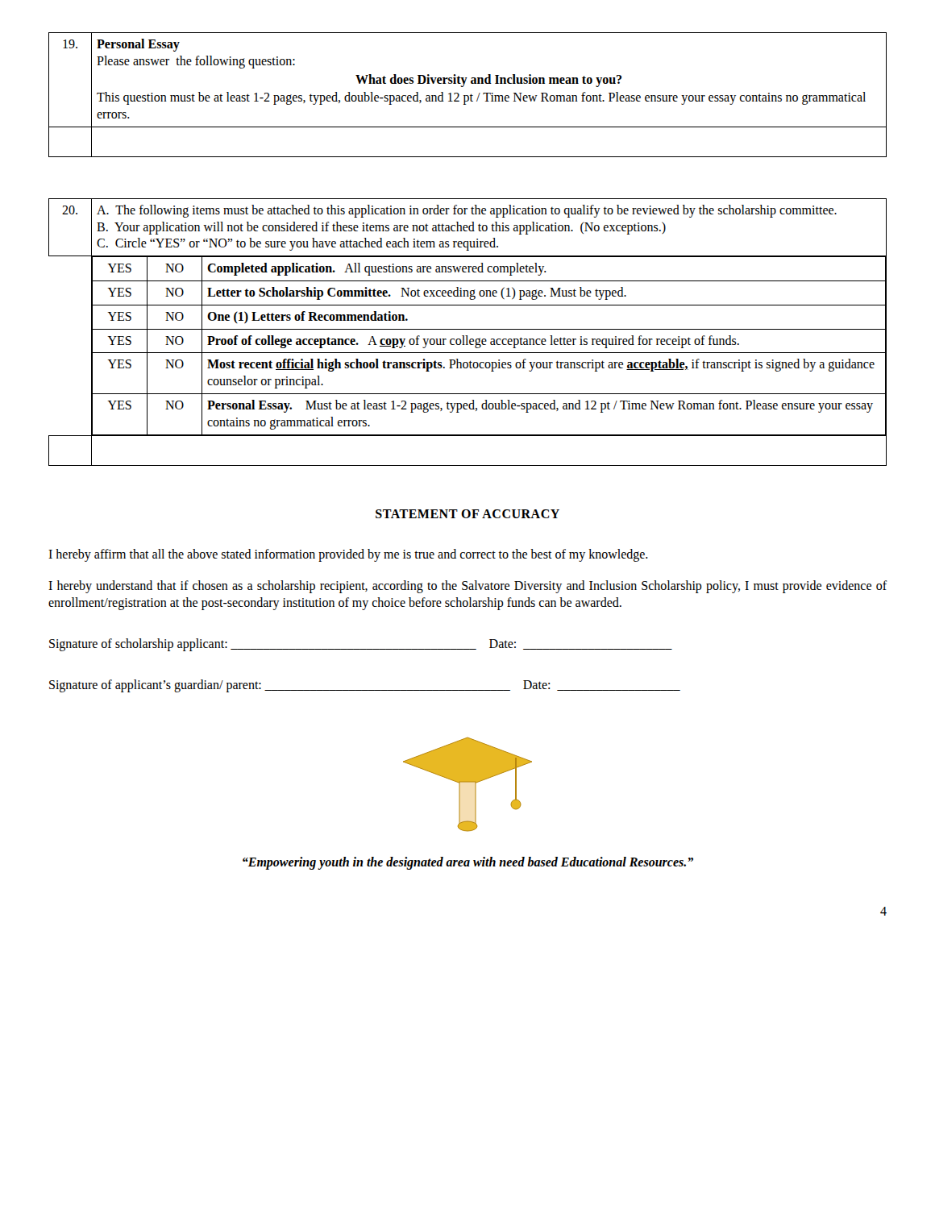| 19. | Personal Essay Please answer the following question: What does Diversity and Inclusion mean to you? This question must be at least 1-2 pages, typed, double-spaced, and 12 pt / Time New Roman font. Please ensure your essay contains no grammatical errors. |
| 20. | A. The following items must be attached to this application in order for the application to qualify to be reviewed by the scholarship committee. B. Your application will not be considered if these items are not attached to this application. (No exceptions.) C. Circle “YES” or “NO” to be sure you have attached each item as required. |
| | / YES / NO / Completed application. All questions are answered completely. / / YES / NO / Letter to Scholarship Committee. Not exceeding one (1) page. Must be typed. / / YES / NO / One (1) Letters of Recommendation. / / YES / NO / Proof of college acceptance. A copy of your college acceptance letter is required for receipt of funds. / / YES / NO / Most recent official high school transcripts . Photocopies of your transcript are acceptable, if transcript is signed by a guidance counselor or principal. / / YES / NO / Personal Essay. Must be at least 1-2 pages, typed, double-spaced, and 12 pt / Time New Roman font. Please ensure your essay contains no grammatical errors. / |
STATEMENT OF ACCURACY
I hereby affirm that all the above stated information provided by me is true and correct to the best of my knowledge.
I hereby understand that if chosen as a scholarship recipient, according to the Salvatore Diversity and Inclusion Scholarship policy, I must provide evidence of enrollment/registration at the post-secondary institution of my choice before scholarship funds can be awarded.
Signature of scholarship applicant: ______________________________________ Date: _______________________
Signature of applicant’s guardian/ parent: ______________________________________ Date: ___________________
“Empowering youth in the designated area with need based Educational Resources.”
4